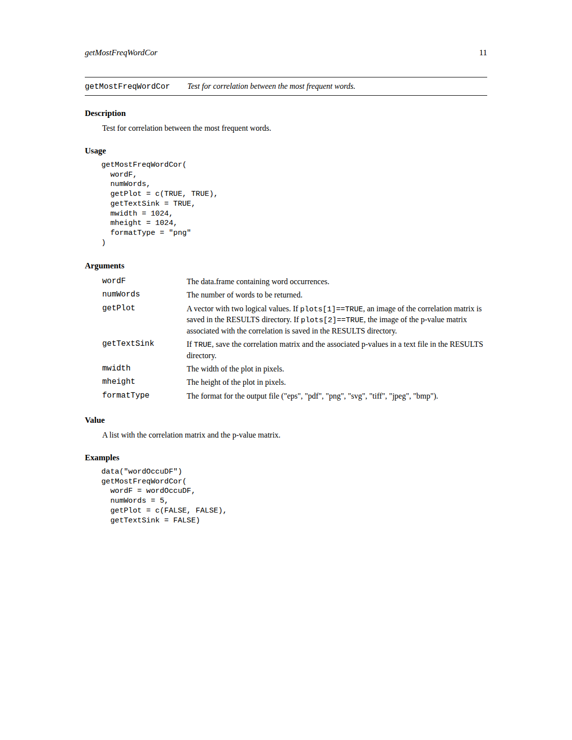getMostFreqWordCor 11
getMostFreqWordCor Test for correlation between the most frequent words.
Description
Test for correlation between the most frequent words.
Usage
getMostFreqWordCor(
  wordF,
  numWords,
  getPlot = c(TRUE, TRUE),
  getTextSink = TRUE,
  mwidth = 1024,
  mheight = 1024,
  formatType = "png"
)
Arguments
| wordF | The data.frame containing word occurrences. |
| numWords | The number of words to be returned. |
| getPlot | A vector with two logical values. If plots[1]==TRUE , an image of the correlation matrix is saved in the RESULTS directory. If plots[2]==TRUE , the image of the p-value matrix associated with the correlation is saved in the RESULTS directory. |
| getTextSink | If TRUE , save the correlation matrix and the associated p-values in a text file in the RESULTS directory. |
| mwidth | The width of the plot in pixels. |
| mheight | The height of the plot in pixels. |
| formatType | The format for the output file ("eps", "pdf", "png", "svg", "tiff", "jpeg", "bmp"). |
Value
A list with the correlation matrix and the p-value matrix.
Examples
data("wordOccuDF")
getMostFreqWordCor(
  wordF = wordOccuDF,
  numWords = 5,
  getPlot = c(FALSE, FALSE),
  getTextSink = FALSE)